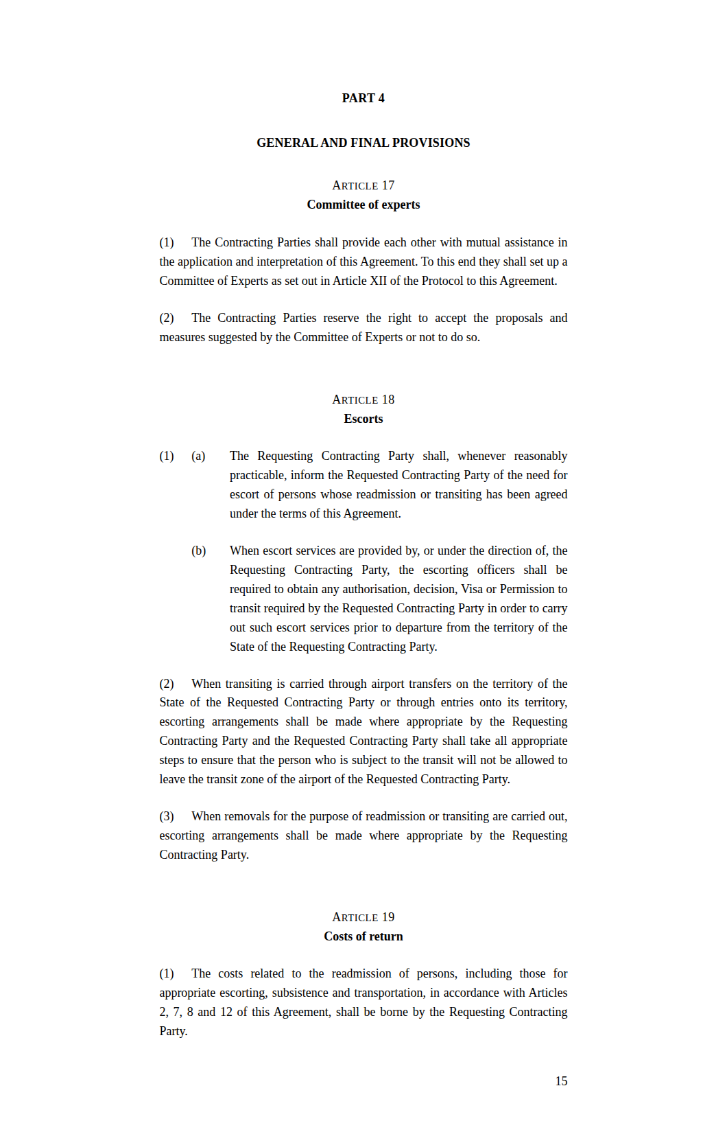PART 4
GENERAL AND FINAL PROVISIONS
ARTICLE 17
Committee of experts
(1) The Contracting Parties shall provide each other with mutual assistance in the application and interpretation of this Agreement. To this end they shall set up a Committee of Experts as set out in Article XII of the Protocol to this Agreement.
(2) The Contracting Parties reserve the right to accept the proposals and measures suggested by the Committee of Experts or not to do so.
ARTICLE 18
Escorts
(1)
(a)
The Requesting Contracting Party shall, whenever reasonably practicable, inform the Requested Contracting Party of the need for escort of persons whose readmission or transiting has been agreed under the terms of this Agreement.
(b)
When escort services are provided by, or under the direction of, the Requesting Contracting Party, the escorting officers shall be required to obtain any authorisation, decision, Visa or Permission to transit required by the Requested Contracting Party in order to carry out such escort services prior to departure from the territory of the State of the Requesting Contracting Party.
(2) When transiting is carried through airport transfers on the territory of the State of the Requested Contracting Party or through entries onto its territory, escorting arrangements shall be made where appropriate by the Requesting Contracting Party and the Requested Contracting Party shall take all appropriate steps to ensure that the person who is subject to the transit will not be allowed to leave the transit zone of the airport of the Requested Contracting Party.
(3) When removals for the purpose of readmission or transiting are carried out, escorting arrangements shall be made where appropriate by the Requesting Contracting Party.
ARTICLE 19
Costs of return
(1) The costs related to the readmission of persons, including those for appropriate escorting, subsistence and transportation, in accordance with Articles 2, 7, 8 and 12 of this Agreement, shall be borne by the Requesting Contracting Party.
15